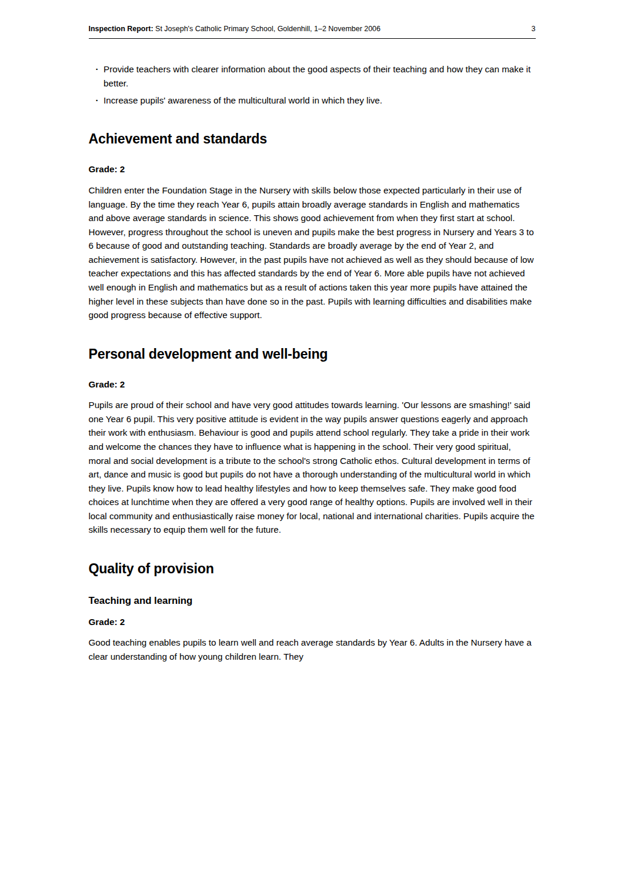Inspection Report: St Joseph's Catholic Primary School, Goldenhill, 1–2 November 2006 3
Provide teachers with clearer information about the good aspects of their teaching and how they can make it better.
Increase pupils' awareness of the multicultural world in which they live.
Achievement and standards
Grade: 2
Children enter the Foundation Stage in the Nursery with skills below those expected particularly in their use of language. By the time they reach Year 6, pupils attain broadly average standards in English and mathematics and above average standards in science. This shows good achievement from when they first start at school. However, progress throughout the school is uneven and pupils make the best progress in Nursery and Years 3 to 6 because of good and outstanding teaching. Standards are broadly average by the end of Year 2, and achievement is satisfactory. However, in the past pupils have not achieved as well as they should because of low teacher expectations and this has affected standards by the end of Year 6. More able pupils have not achieved well enough in English and mathematics but as a result of actions taken this year more pupils have attained the higher level in these subjects than have done so in the past. Pupils with learning difficulties and disabilities make good progress because of effective support.
Personal development and well-being
Grade: 2
Pupils are proud of their school and have very good attitudes towards learning. 'Our lessons are smashing!' said one Year 6 pupil. This very positive attitude is evident in the way pupils answer questions eagerly and approach their work with enthusiasm. Behaviour is good and pupils attend school regularly. They take a pride in their work and welcome the chances they have to influence what is happening in the school. Their very good spiritual, moral and social development is a tribute to the school's strong Catholic ethos. Cultural development in terms of art, dance and music is good but pupils do not have a thorough understanding of the multicultural world in which they live. Pupils know how to lead healthy lifestyles and how to keep themselves safe. They make good food choices at lunchtime when they are offered a very good range of healthy options. Pupils are involved well in their local community and enthusiastically raise money for local, national and international charities. Pupils acquire the skills necessary to equip them well for the future.
Quality of provision
Teaching and learning
Grade: 2
Good teaching enables pupils to learn well and reach average standards by Year 6. Adults in the Nursery have a clear understanding of how young children learn. They